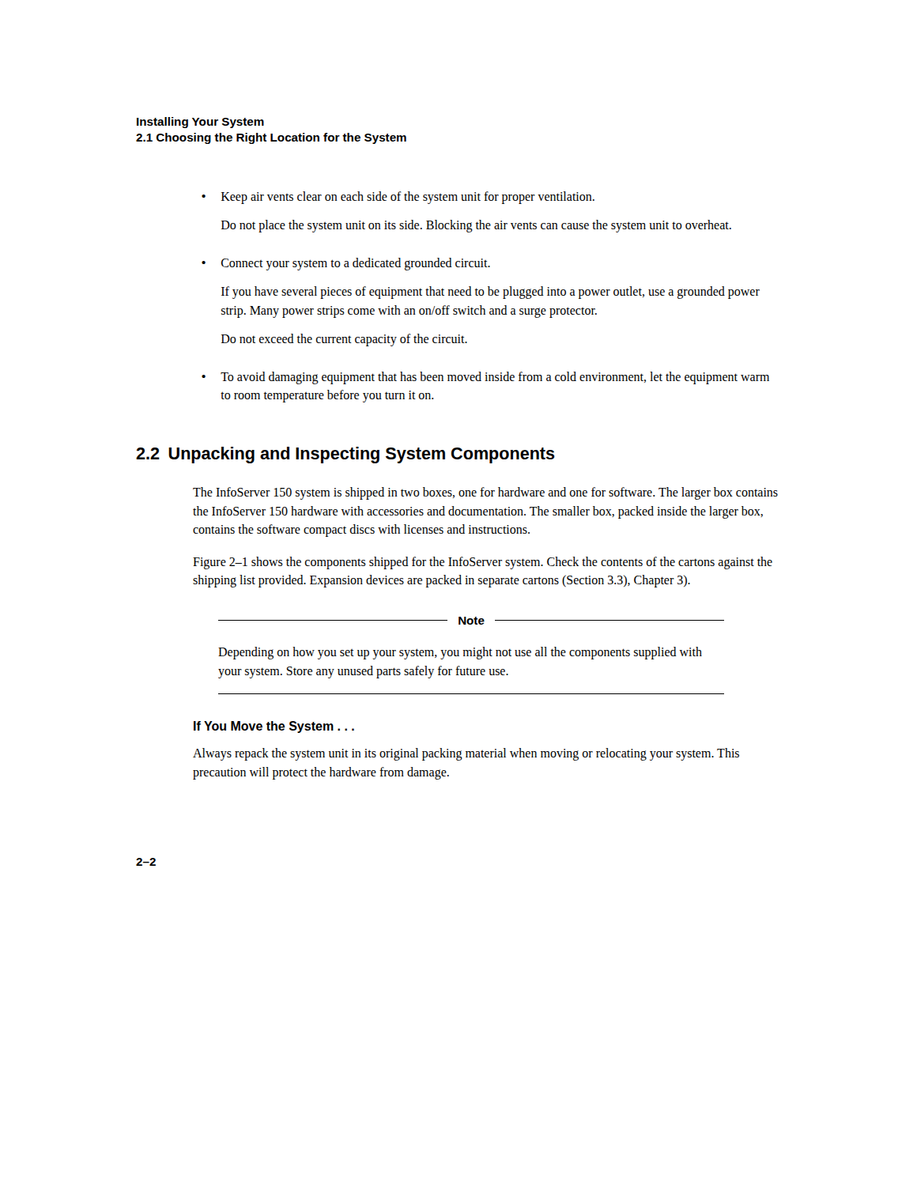Installing Your System
2.1 Choosing the Right Location for the System
Keep air vents clear on each side of the system unit for proper ventilation.
Do not place the system unit on its side. Blocking the air vents can cause the system unit to overheat.
Connect your system to a dedicated grounded circuit.
If you have several pieces of equipment that need to be plugged into a power outlet, use a grounded power strip. Many power strips come with an on/off switch and a surge protector.
Do not exceed the current capacity of the circuit.
To avoid damaging equipment that has been moved inside from a cold environment, let the equipment warm to room temperature before you turn it on.
2.2 Unpacking and Inspecting System Components
The InfoServer 150 system is shipped in two boxes, one for hardware and one for software. The larger box contains the InfoServer 150 hardware with accessories and documentation. The smaller box, packed inside the larger box, contains the software compact discs with licenses and instructions.
Figure 2–1 shows the components shipped for the InfoServer system. Check the contents of the cartons against the shipping list provided. Expansion devices are packed in separate cartons (Section 3.3), Chapter 3).
Note
Depending on how you set up your system, you might not use all the components supplied with your system. Store any unused parts safely for future use.
If You Move the System . . .
Always repack the system unit in its original packing material when moving or relocating your system. This precaution will protect the hardware from damage.
2–2